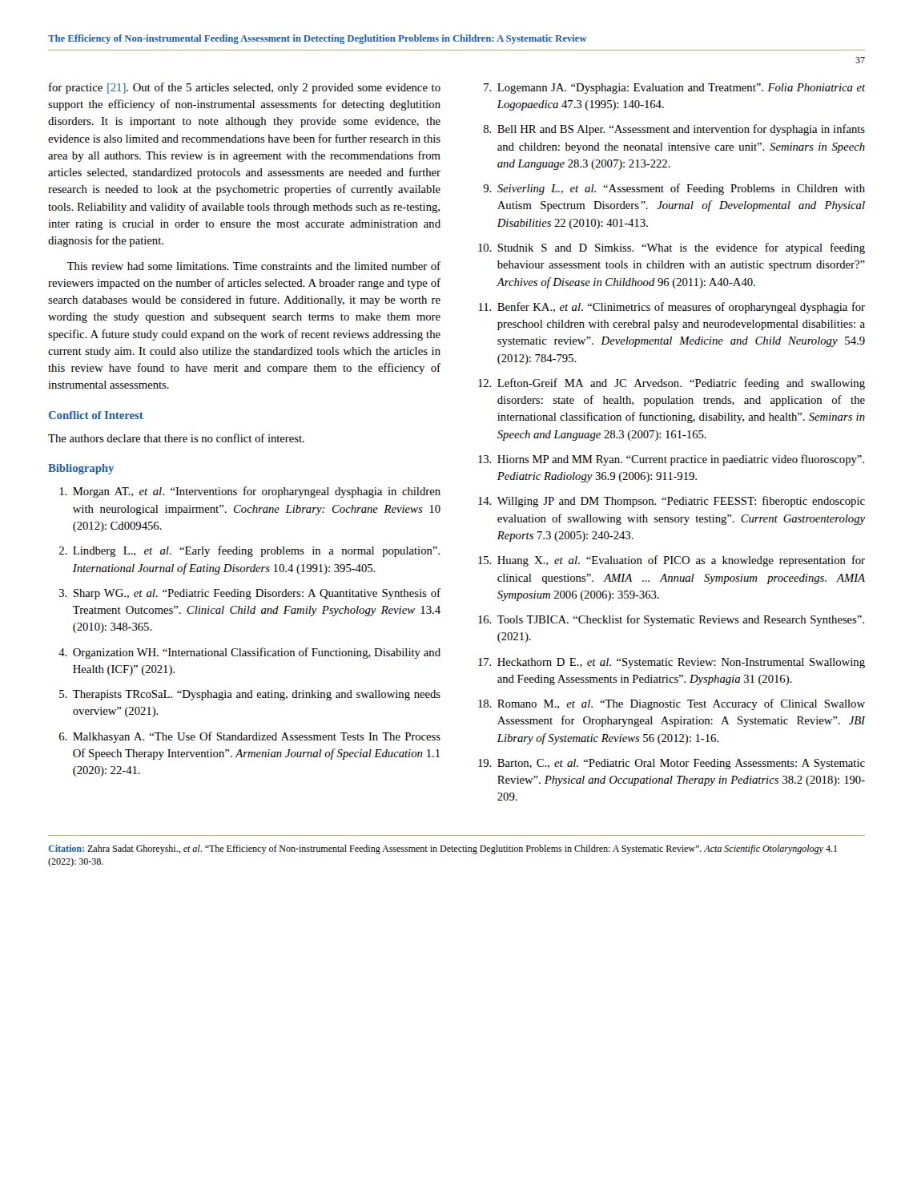The Efficiency of Non-instrumental Feeding Assessment in Detecting Deglutition Problems in Children: A Systematic Review
37
for practice [21]. Out of the 5 articles selected, only 2 provided some evidence to support the efficiency of non-instrumental assessments for detecting deglutition disorders. It is important to note although they provide some evidence, the evidence is also limited and recommendations have been for further research in this area by all authors. This review is in agreement with the recommendations from articles selected, standardized protocols and assessments are needed and further research is needed to look at the psychometric properties of currently available tools. Reliability and validity of available tools through methods such as re-testing, inter rating is crucial in order to ensure the most accurate administration and diagnosis for the patient.
This review had some limitations. Time constraints and the limited number of reviewers impacted on the number of articles selected. A broader range and type of search databases would be considered in future. Additionally, it may be worth re wording the study question and subsequent search terms to make them more specific. A future study could expand on the work of recent reviews addressing the current study aim. It could also utilize the standardized tools which the articles in this review have found to have merit and compare them to the efficiency of instrumental assessments.
Conflict of Interest
The authors declare that there is no conflict of interest.
Bibliography
Morgan AT., et al. “Interventions for oropharyngeal dysphagia in children with neurological impairment”. Cochrane Library: Cochrane Reviews 10 (2012): Cd009456.
Lindberg L., et al. “Early feeding problems in a normal population”. International Journal of Eating Disorders 10.4 (1991): 395-405.
Sharp WG., et al. “Pediatric Feeding Disorders: A Quantitative Synthesis of Treatment Outcomes”. Clinical Child and Family Psychology Review 13.4 (2010): 348-365.
Organization WH. “International Classification of Functioning, Disability and Health (ICF)” (2021).
Therapists TRcoSaL. “Dysphagia and eating, drinking and swallowing needs overview” (2021).
Malkhasyan A. “The Use Of Standardized Assessment Tests In The Process Of Speech Therapy Intervention”. Armenian Journal of Special Education 1.1 (2020): 22-41.
Logemann JA. “Dysphagia: Evaluation and Treatment”. Folia Phoniatrica et Logopaedica 47.3 (1995): 140-164.
Bell HR and BS Alper. “Assessment and intervention for dysphagia in infants and children: beyond the neonatal intensive care unit”. Seminars in Speech and Language 28.3 (2007): 213-222.
Seiverling L., et al. “Assessment of Feeding Problems in Children with Autism Spectrum Disorders”. Journal of Developmental and Physical Disabilities 22 (2010): 401-413.
Studnik S and D Simkiss. “What is the evidence for atypical feeding behaviour assessment tools in children with an autistic spectrum disorder?” Archives of Disease in Childhood 96 (2011): A40-A40.
Benfer KA., et al. “Clinimetrics of measures of oropharyngeal dysphagia for preschool children with cerebral palsy and neurodevelopmental disabilities: a systematic review”. Developmental Medicine and Child Neurology 54.9 (2012): 784-795.
Lefton-Greif MA and JC Arvedson. “Pediatric feeding and swallowing disorders: state of health, population trends, and application of the international classification of functioning, disability, and health”. Seminars in Speech and Language 28.3 (2007): 161-165.
Hiorns MP and MM Ryan. “Current practice in paediatric video fluoroscopy”. Pediatric Radiology 36.9 (2006): 911-919.
Willging JP and DM Thompson. “Pediatric FEESST: fiberoptic endoscopic evaluation of swallowing with sensory testing”. Current Gastroenterology Reports 7.3 (2005): 240-243.
Huang X., et al. “Evaluation of PICO as a knowledge representation for clinical questions”. AMIA ... Annual Symposium proceedings. AMIA Symposium 2006 (2006): 359-363.
Tools TJBICA. “Checklist for Systematic Reviews and Research Syntheses”. (2021).
Heckathorn D E., et al. “Systematic Review: Non-Instrumental Swallowing and Feeding Assessments in Pediatrics”. Dysphagia 31 (2016).
Romano M., et al. “The Diagnostic Test Accuracy of Clinical Swallow Assessment for Oropharyngeal Aspiration: A Systematic Review”. JBI Library of Systematic Reviews 56 (2012): 1-16.
Barton, C., et al. “Pediatric Oral Motor Feeding Assessments: A Systematic Review”. Physical and Occupational Therapy in Pediatrics 38.2 (2018): 190-209.
Citation: Zahra Sadat Ghoreyshi., et al. “The Efficiency of Non-instrumental Feeding Assessment in Detecting Deglutition Problems in Children: A Systematic Review”. Acta Scientific Otolaryngology 4.1 (2022): 30-38.